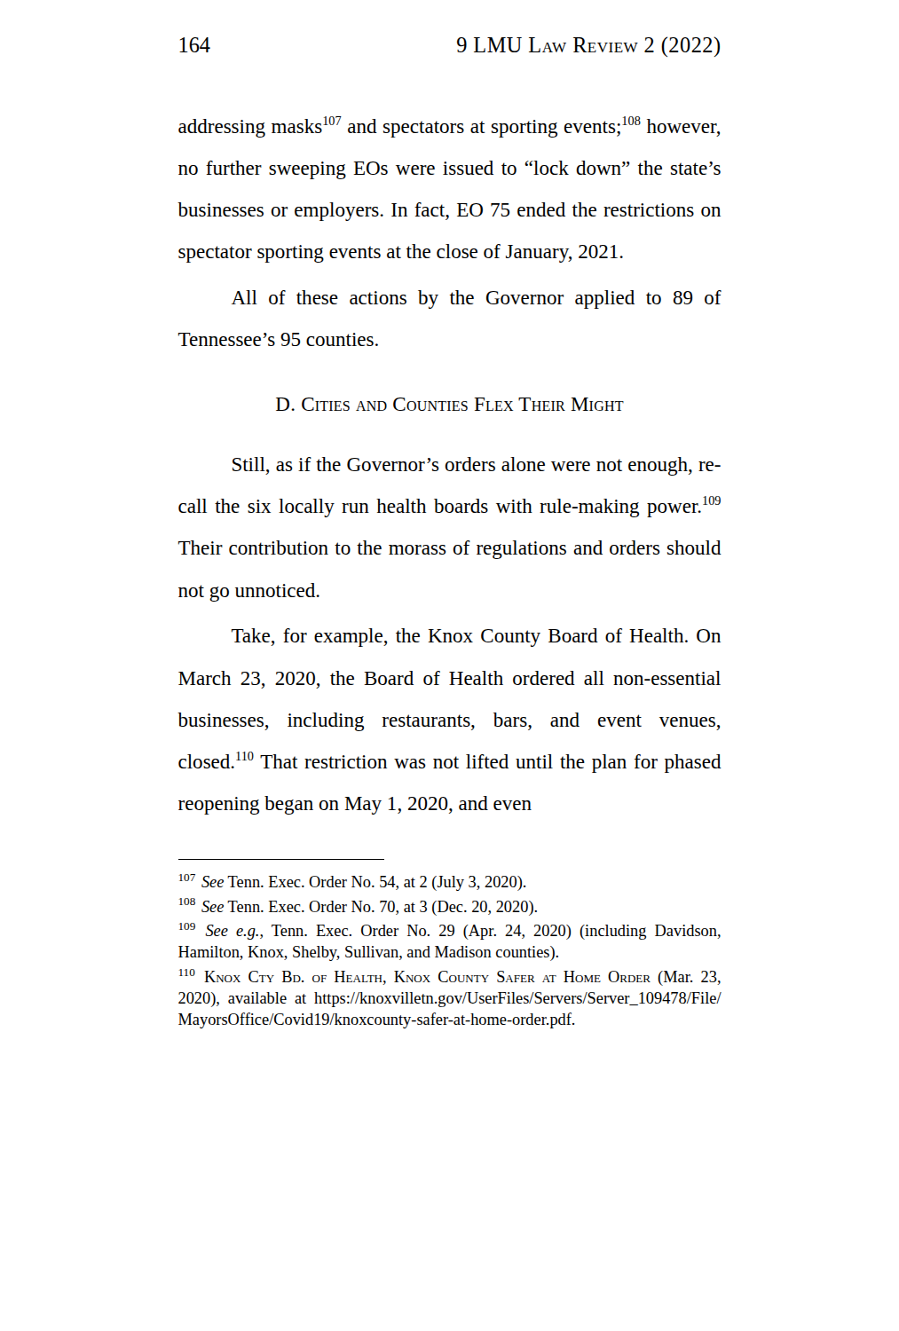164 9 LMU Law Review 2 (2022)
addressing masks107 and spectators at sporting events;108 however, no further sweeping EOs were issued to “lock down” the state’s businesses or employers. In fact, EO 75 ended the restrictions on spectator sporting events at the close of January, 2021.
All of these actions by the Governor applied to 89 of Tennessee’s 95 counties.
D. Cities and Counties Flex Their Might
Still, as if the Governor’s orders alone were not enough, recall the six locally run health boards with rule-making power.109 Their contribution to the morass of regulations and orders should not go unnoticed.
Take, for example, the Knox County Board of Health. On March 23, 2020, the Board of Health ordered all non-essential businesses, including restaurants, bars, and event venues, closed.110 That restriction was not lifted until the plan for phased reopening began on May 1, 2020, and even
107 See Tenn. Exec. Order No. 54, at 2 (July 3, 2020).
108 See Tenn. Exec. Order No. 70, at 3 (Dec. 20, 2020).
109 See e.g., Tenn. Exec. Order No. 29 (Apr. 24, 2020) (including Davidson, Hamilton, Knox, Shelby, Sullivan, and Madison counties).
110 Knox Cty Bd. of Health, Knox County Safer at Home Order (Mar. 23, 2020), available at https://knoxvilletn.gov/UserFiles/Servers/Server_109478/File/MayorsOffice/Covid19/knoxcounty-safer-at-home-order.pdf.